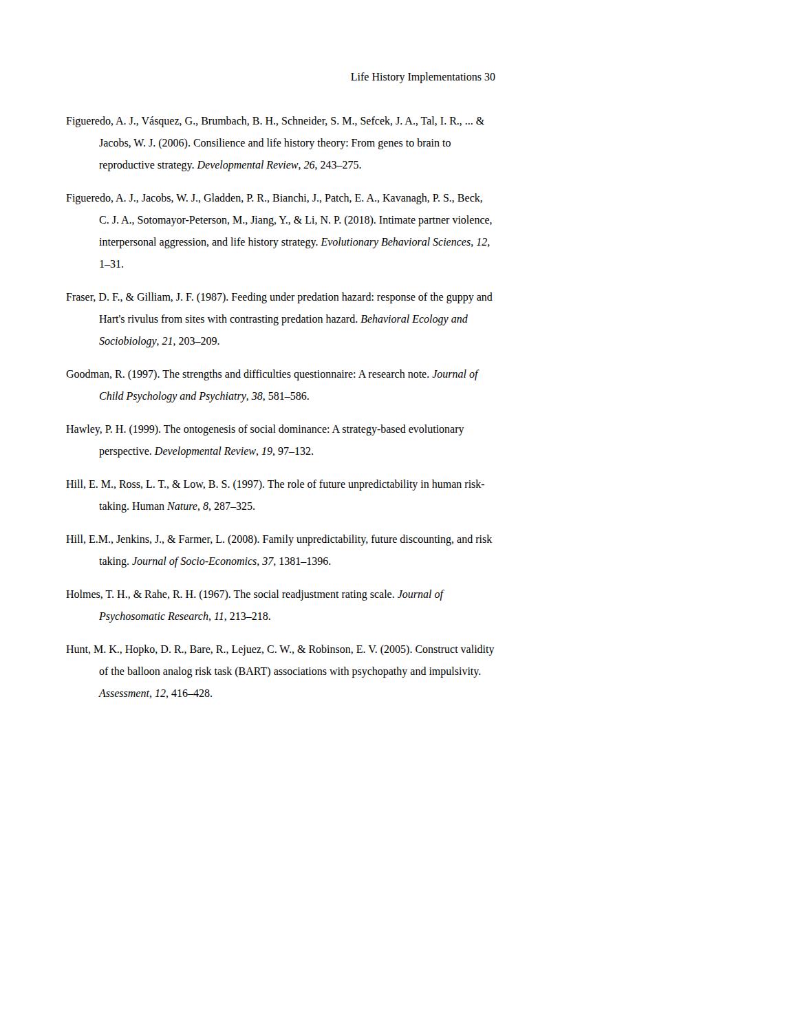Life History Implementations 30
Figueredo, A. J., Vásquez, G., Brumbach, B. H., Schneider, S. M., Sefcek, J. A., Tal, I. R., ... & Jacobs, W. J. (2006). Consilience and life history theory: From genes to brain to reproductive strategy. Developmental Review, 26, 243–275.
Figueredo, A. J., Jacobs, W. J., Gladden, P. R., Bianchi, J., Patch, E. A., Kavanagh, P. S., Beck, C. J. A., Sotomayor-Peterson, M., Jiang, Y., & Li, N. P. (2018). Intimate partner violence, interpersonal aggression, and life history strategy. Evolutionary Behavioral Sciences, 12, 1–31.
Fraser, D. F., & Gilliam, J. F. (1987). Feeding under predation hazard: response of the guppy and Hart's rivulus from sites with contrasting predation hazard. Behavioral Ecology and Sociobiology, 21, 203–209.
Goodman, R. (1997). The strengths and difficulties questionnaire: A research note. Journal of Child Psychology and Psychiatry, 38, 581–586.
Hawley, P. H. (1999). The ontogenesis of social dominance: A strategy-based evolutionary perspective. Developmental Review, 19, 97–132.
Hill, E. M., Ross, L. T., & Low, B. S. (1997). The role of future unpredictability in human risk-taking. Human Nature, 8, 287–325.
Hill, E.M., Jenkins, J., & Farmer, L. (2008). Family unpredictability, future discounting, and risk taking. Journal of Socio-Economics, 37, 1381–1396.
Holmes, T. H., & Rahe, R. H. (1967). The social readjustment rating scale. Journal of Psychosomatic Research, 11, 213–218.
Hunt, M. K., Hopko, D. R., Bare, R., Lejuez, C. W., & Robinson, E. V. (2005). Construct validity of the balloon analog risk task (BART) associations with psychopathy and impulsivity. Assessment, 12, 416–428.